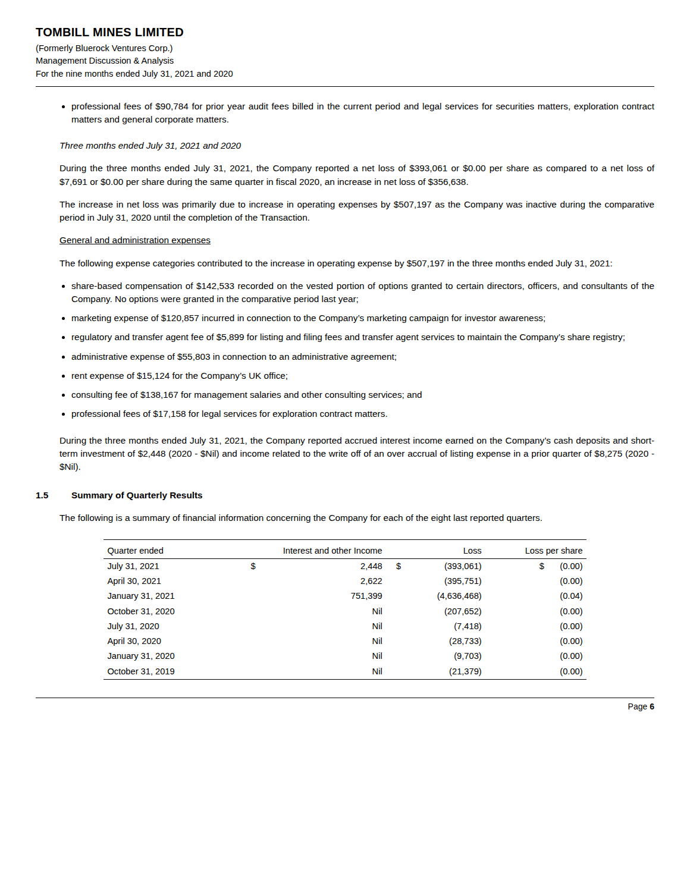TOMBILL MINES LIMITED
(Formerly Bluerock Ventures Corp.)
Management Discussion & Analysis
For the nine months ended July 31, 2021 and 2020
professional fees of $90,784 for prior year audit fees billed in the current period and legal services for securities matters, exploration contract matters and general corporate matters.
Three months ended July 31, 2021 and 2020
During the three months ended July 31, 2021, the Company reported a net loss of $393,061 or $0.00 per share as compared to a net loss of $7,691 or $0.00 per share during the same quarter in fiscal 2020, an increase in net loss of $356,638.
The increase in net loss was primarily due to increase in operating expenses by $507,197 as the Company was inactive during the comparative period in July 31, 2020 until the completion of the Transaction.
General and administration expenses
The following expense categories contributed to the increase in operating expense by $507,197 in the three months ended July 31, 2021:
share-based compensation of $142,533 recorded on the vested portion of options granted to certain directors, officers, and consultants of the Company. No options were granted in the comparative period last year;
marketing expense of $120,857 incurred in connection to the Company’s marketing campaign for investor awareness;
regulatory and transfer agent fee of $5,899 for listing and filing fees and transfer agent services to maintain the Company’s share registry;
administrative expense of $55,803 in connection to an administrative agreement;
rent expense of $15,124 for the Company’s UK office;
consulting fee of $138,167 for management salaries and other consulting services; and
professional fees of $17,158 for legal services for exploration contract matters.
During the three months ended July 31, 2021, the Company reported accrued interest income earned on the Company’s cash deposits and short-term investment of $2,448 (2020 - $Nil) and income related to the write off of an over accrual of listing expense in a prior quarter of $8,275 (2020 - $Nil).
1.5 Summary of Quarterly Results
The following is a summary of financial information concerning the Company for each of the eight last reported quarters.
| Quarter ended | Interest and other Income | Loss | Loss per share |
| --- | --- | --- | --- |
| July 31, 2021 | $ | 2,448 | $ | (393,061) | $ (0.00) |
| April 30, 2021 | | 2,622 | | (395,751) | (0.00) |
| January 31, 2021 | | 751,399 | | (4,636,468) | (0.04) |
| October 31, 2020 | | Nil | | (207,652) | (0.00) |
| July 31, 2020 | | Nil | | (7,418) | (0.00) |
| April 30, 2020 | | Nil | | (28,733) | (0.00) |
| January 31, 2020 | | Nil | | (9,703) | (0.00) |
| October 31, 2019 | | Nil | | (21,379) | (0.00) |
Page 6